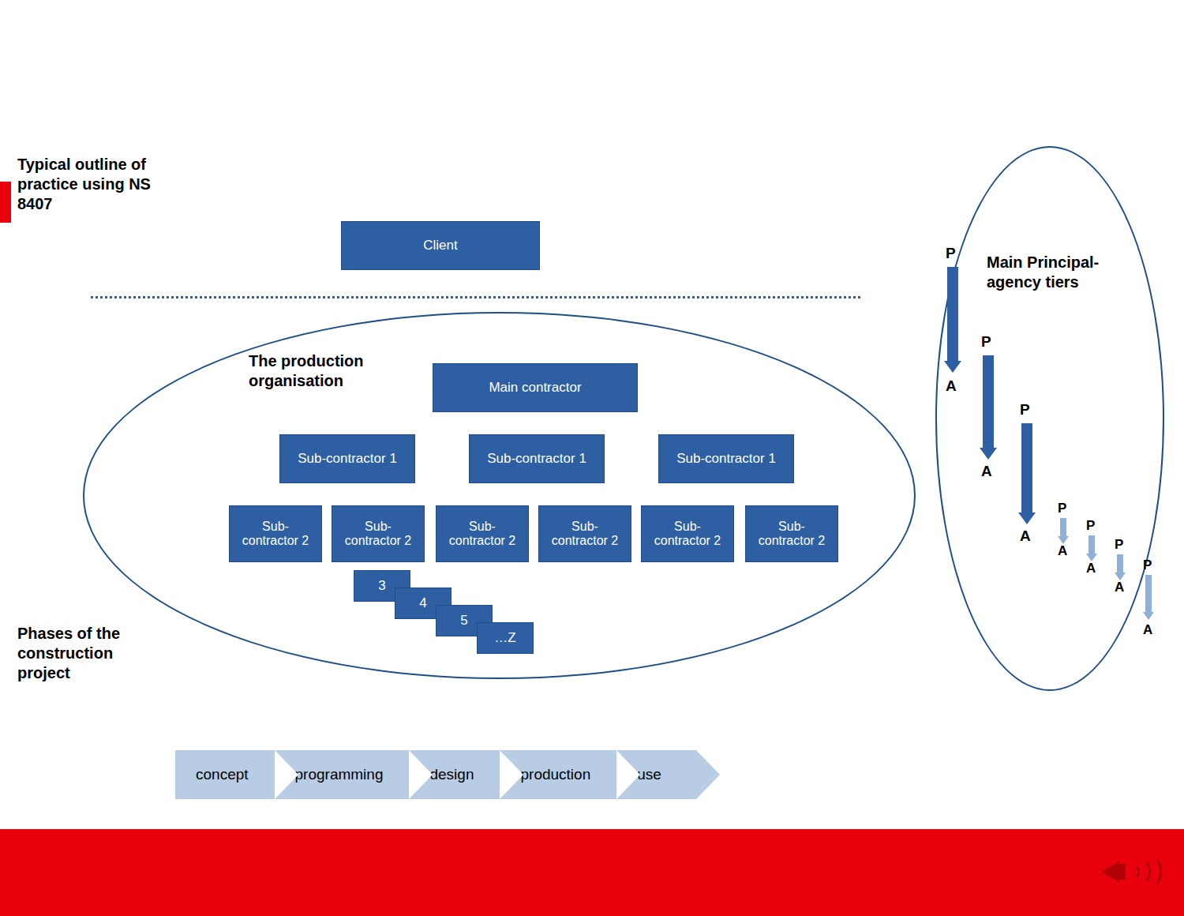Typical outline of practice using NS 8407
Phases of the construction project
The production organisation
Main Principal-agency tiers
Client
Main contractor
Sub-contractor 1
Sub-contractor 1
Sub-contractor 1
Sub-contractor 2
Sub-contractor 2
Sub-contractor 2
Sub-contractor 2
Sub-contractor 2
Sub-contractor 2
3
4
5
…Z
P
A
P
A
P
A
P
A
P
A
P
A
P
A
concept
programming
design
production
use